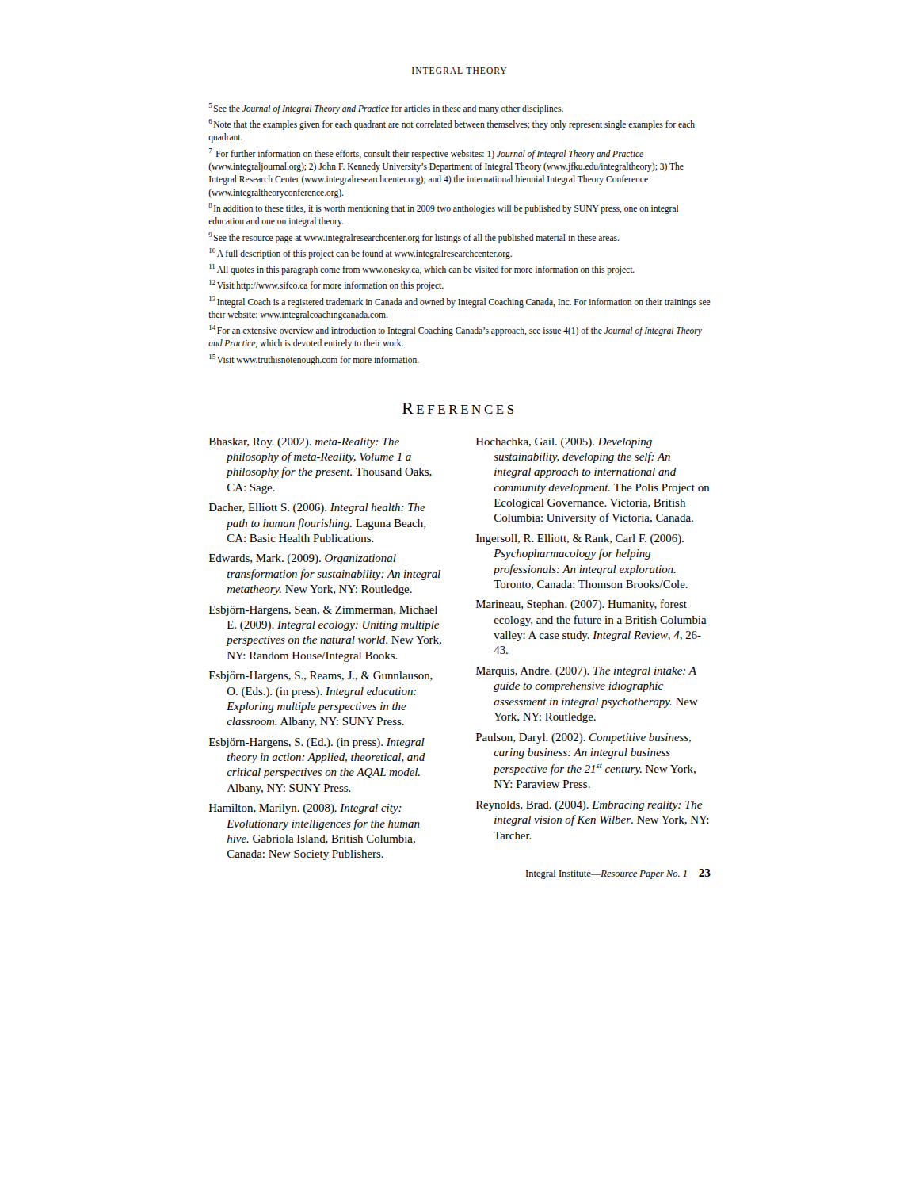Integral Theory
5 See the Journal of Integral Theory and Practice for articles in these and many other disciplines.
6 Note that the examples given for each quadrant are not correlated between themselves; they only represent single examples for each quadrant.
7 For further information on these efforts, consult their respective websites: 1) Journal of Integral Theory and Practice (www.integraljournal.org); 2) John F. Kennedy University’s Department of Integral Theory (www.jfku.edu/integraltheory); 3) The Integral Research Center (www.integralresearchcenter.org); and 4) the international biennial Integral Theory Conference (www.integraltheoryconference.org).
8 In addition to these titles, it is worth mentioning that in 2009 two anthologies will be published by SUNY press, one on integral education and one on integral theory.
9 See the resource page at www.integralresearchcenter.org for listings of all the published material in these areas.
10 A full description of this project can be found at www.integralresearchcenter.org.
11 All quotes in this paragraph come from www.onesky.ca, which can be visited for more information on this project.
12 Visit http://www.sifco.ca for more information on this project.
13 Integral Coach is a registered trademark in Canada and owned by Integral Coaching Canada, Inc. For information on their trainings see their website: www.integralcoachingcanada.com.
14 For an extensive overview and introduction to Integral Coaching Canada’s approach, see issue 4(1) of the Journal of Integral Theory and Practice, which is devoted entirely to their work.
15 Visit www.truthisnotenough.com for more information.
References
Bhaskar, Roy. (2002). meta-Reality: The philosophy of meta-Reality, Volume 1 a philosophy for the present. Thousand Oaks, CA: Sage.
Dacher, Elliott S. (2006). Integral health: The path to human flourishing. Laguna Beach, CA: Basic Health Publications.
Edwards, Mark. (2009). Organizational transformation for sustainability: An integral metatheory. New York, NY: Routledge.
Esbjörn-Hargens, Sean, & Zimmerman, Michael E. (2009). Integral ecology: Uniting multiple perspectives on the natural world. New York, NY: Random House/Integral Books.
Esbjörn-Hargens, S., Reams, J., & Gunnlauson, O. (Eds.). (in press). Integral education: Exploring multiple perspectives in the classroom. Albany, NY: SUNY Press.
Esbjörn-Hargens, S. (Ed.). (in press). Integral theory in action: Applied, theoretical, and critical perspectives on the AQAL model. Albany, NY: SUNY Press.
Hamilton, Marilyn. (2008). Integral city: Evolutionary intelligences for the human hive. Gabriola Island, British Columbia, Canada: New Society Publishers.
Hochachka, Gail. (2005). Developing sustainability, developing the self: An integral approach to international and community development. The Polis Project on Ecological Governance. Victoria, British Columbia: University of Victoria, Canada.
Ingersoll, R. Elliott, & Rank, Carl F. (2006). Psychopharmacology for helping professionals: An integral exploration. Toronto, Canada: Thomson Brooks/Cole.
Marineau, Stephan. (2007). Humanity, forest ecology, and the future in a British Columbia valley: A case study. Integral Review, 4, 26-43.
Marquis, Andre. (2007). The integral intake: A guide to comprehensive idiographic assessment in integral psychotherapy. New York, NY: Routledge.
Paulson, Daryl. (2002). Competitive business, caring business: An integral business perspective for the 21st century. New York, NY: Paraview Press.
Reynolds, Brad. (2004). Embracing reality: The integral vision of Ken Wilber. New York, NY: Tarcher.
Integral Institute—Resource Paper No. 123